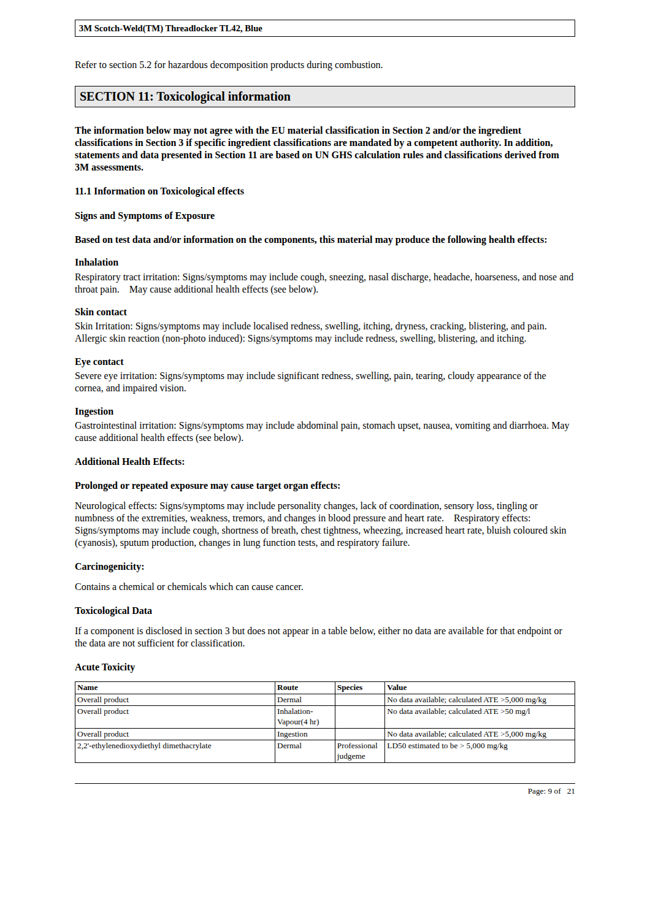3M Scotch-Weld(TM) Threadlocker TL42, Blue
Refer to section 5.2 for hazardous decomposition products during combustion.
SECTION 11: Toxicological information
The information below may not agree with the EU material classification in Section 2 and/or the ingredient classifications in Section 3 if specific ingredient classifications are mandated by a competent authority. In addition, statements and data presented in Section 11 are based on UN GHS calculation rules and classifications derived from 3M assessments.
11.1 Information on Toxicological effects
Signs and Symptoms of Exposure
Based on test data and/or information on the components, this material may produce the following health effects:
Inhalation
Respiratory tract irritation: Signs/symptoms may include cough, sneezing, nasal discharge, headache, hoarseness, and nose and throat pain. May cause additional health effects (see below).
Skin contact
Skin Irritation: Signs/symptoms may include localised redness, swelling, itching, dryness, cracking, blistering, and pain. Allergic skin reaction (non-photo induced): Signs/symptoms may include redness, swelling, blistering, and itching.
Eye contact
Severe eye irritation: Signs/symptoms may include significant redness, swelling, pain, tearing, cloudy appearance of the cornea, and impaired vision.
Ingestion
Gastrointestinal irritation: Signs/symptoms may include abdominal pain, stomach upset, nausea, vomiting and diarrhoea. May cause additional health effects (see below).
Additional Health Effects:
Prolonged or repeated exposure may cause target organ effects:
Neurological effects: Signs/symptoms may include personality changes, lack of coordination, sensory loss, tingling or numbness of the extremities, weakness, tremors, and changes in blood pressure and heart rate. Respiratory effects: Signs/symptoms may include cough, shortness of breath, chest tightness, wheezing, increased heart rate, bluish coloured skin (cyanosis), sputum production, changes in lung function tests, and respiratory failure.
Carcinogenicity:
Contains a chemical or chemicals which can cause cancer.
Toxicological Data
If a component is disclosed in section 3 but does not appear in a table below, either no data are available for that endpoint or the data are not sufficient for classification.
Acute Toxicity
| Name | Route | Species | Value |
| --- | --- | --- | --- |
| Overall product | Dermal | | No data available; calculated ATE >5,000 mg/kg |
| Overall product | Inhalation-Vapour(4 hr) | | No data available; calculated ATE >50 mg/l |
| Overall product | Ingestion | | No data available; calculated ATE >5,000 mg/kg |
| 2,2'-ethylenedioxydiethyl dimethacrylate | Dermal | Professional judgeme | LD50 estimated to be > 5,000 mg/kg |
Page: 9 of 21